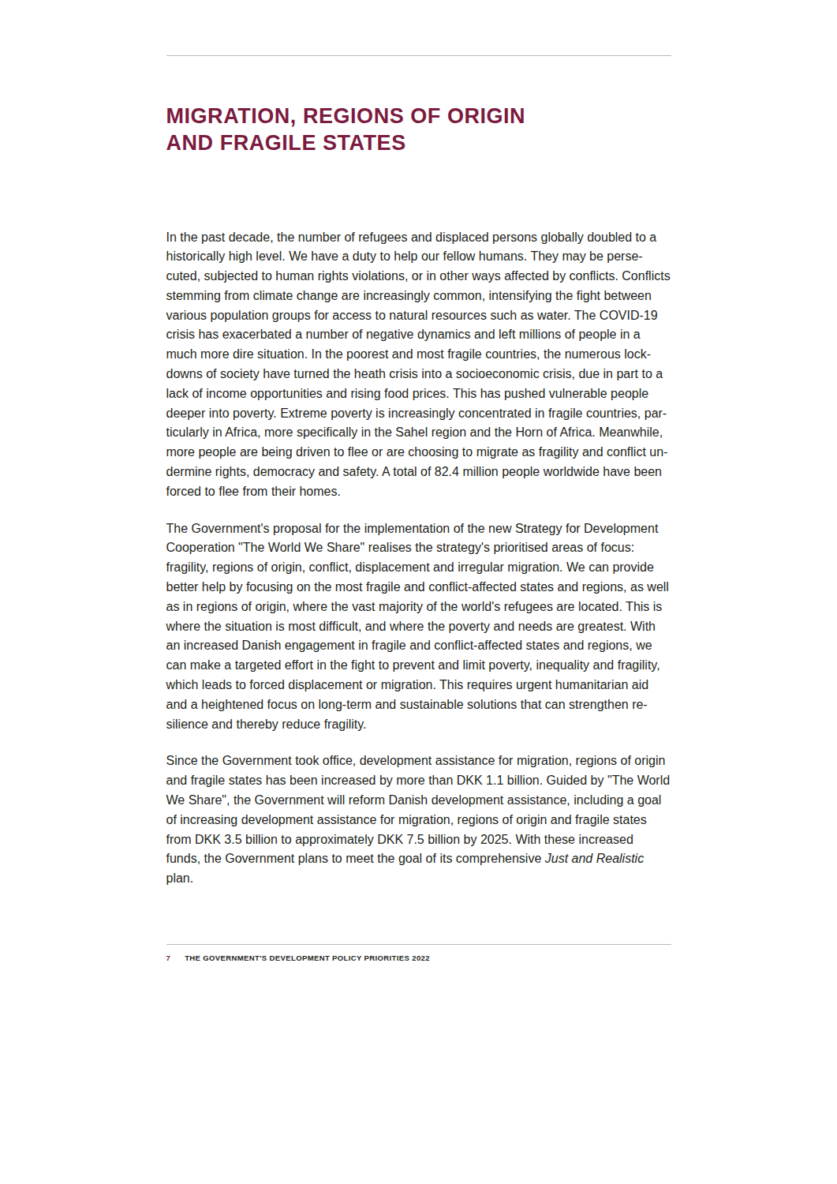Migration, Regions of Origin
and Fragile States
In the past decade, the number of refugees and displaced persons globally doubled to a historically high level. We have a duty to help our fellow humans. They may be persecuted, subjected to human rights violations, or in other ways affected by conflicts. Conflicts stemming from climate change are increasingly common, intensifying the fight between various population groups for access to natural resources such as water. The COVID-19 crisis has exacerbated a number of negative dynamics and left millions of people in a much more dire situation. In the poorest and most fragile countries, the numerous lockdowns of society have turned the heath crisis into a socioeconomic crisis, due in part to a lack of income opportunities and rising food prices. This has pushed vulnerable people deeper into poverty. Extreme poverty is increasingly concentrated in fragile countries, particularly in Africa, more specifically in the Sahel region and the Horn of Africa. Meanwhile, more people are being driven to flee or are choosing to migrate as fragility and conflict undermine rights, democracy and safety. A total of 82.4 million people worldwide have been forced to flee from their homes.
The Government's proposal for the implementation of the new Strategy for Development Cooperation "The World We Share" realises the strategy's prioritised areas of focus: fragility, regions of origin, conflict, displacement and irregular migration. We can provide better help by focusing on the most fragile and conflict-affected states and regions, as well as in regions of origin, where the vast majority of the world's refugees are located. This is where the situation is most difficult, and where the poverty and needs are greatest. With an increased Danish engagement in fragile and conflict-affected states and regions, we can make a targeted effort in the fight to prevent and limit poverty, inequality and fragility, which leads to forced displacement or migration. This requires urgent humanitarian aid and a heightened focus on long-term and sustainable solutions that can strengthen resilience and thereby reduce fragility.
Since the Government took office, development assistance for migration, regions of origin and fragile states has been increased by more than DKK 1.1 billion. Guided by "The World We Share", the Government will reform Danish development assistance, including a goal of increasing development assistance for migration, regions of origin and fragile states from DKK 3.5 billion to approximately DKK 7.5 billion by 2025. With these increased funds, the Government plans to meet the goal of its comprehensive Just and Realistic plan.
7 The Government's Development Policy Priorities 2022